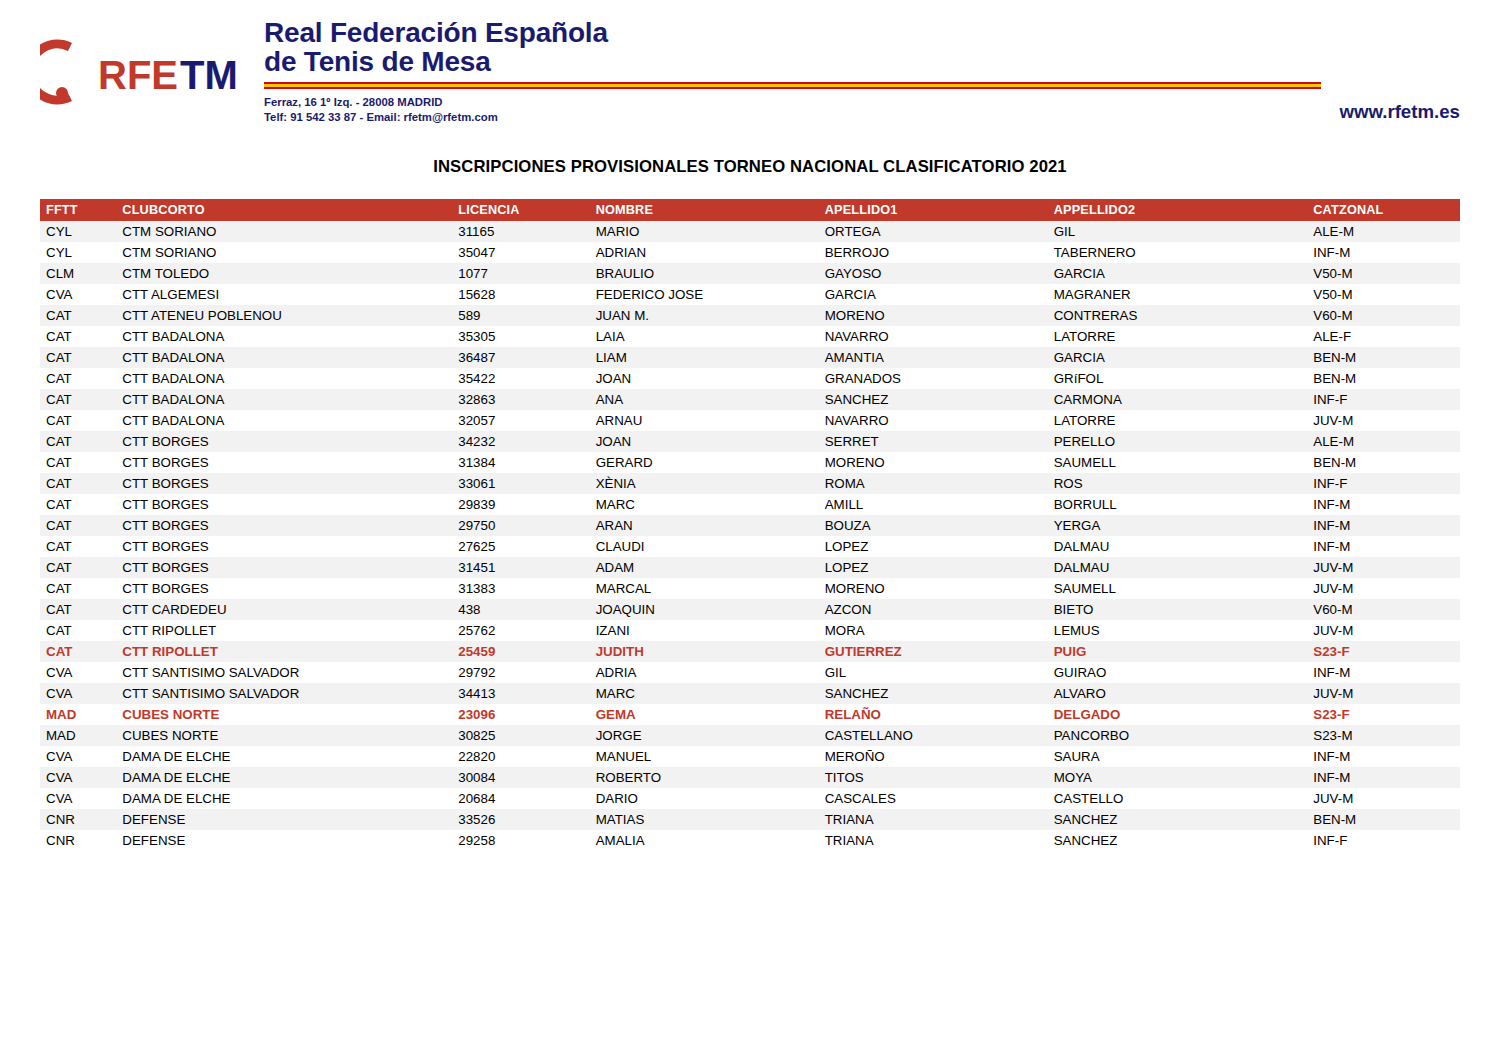RFE TM
Real Federación Española
de Tenis de Mesa
Ferraz, 16 1º Izq. - 28008 MADRID
Telf: 91 542 33 87 - Email: rfetm@rfetm.com
www.rfetm.es
INSCRIPCIONES PROVISIONALES TORNEO NACIONAL CLASIFICATORIO 2021
| FFTT | CLUBCORTO | LICENCIA | NOMBRE | APELLIDO1 | APPELLIDO2 | CATZONAL |
| --- | --- | --- | --- | --- | --- | --- |
| CYL | CTM SORIANO | 31165 | MARIO | ORTEGA | GIL | ALE-M |
| CYL | CTM SORIANO | 35047 | ADRIAN | BERROJO | TABERNERO | INF-M |
| CLM | CTM TOLEDO | 1077 | BRAULIO | GAYOSO | GARCIA | V50-M |
| CVA | CTT ALGEMESI | 15628 | FEDERICO JOSE | GARCIA | MAGRANER | V50-M |
| CAT | CTT ATENEU POBLENOU | 589 | JUAN M. | MORENO | CONTRERAS | V60-M |
| CAT | CTT BADALONA | 35305 | LAIA | NAVARRO | LATORRE | ALE-F |
| CAT | CTT BADALONA | 36487 | LIAM | AMANTIA | GARCIA | BEN-M |
| CAT | CTT BADALONA | 35422 | JOAN | GRANADOS | GRíFOL | BEN-M |
| CAT | CTT BADALONA | 32863 | ANA | SANCHEZ | CARMONA | INF-F |
| CAT | CTT BADALONA | 32057 | ARNAU | NAVARRO | LATORRE | JUV-M |
| CAT | CTT BORGES | 34232 | JOAN | SERRET | PERELLO | ALE-M |
| CAT | CTT BORGES | 31384 | GERARD | MORENO | SAUMELL | BEN-M |
| CAT | CTT BORGES | 33061 | XÈNIA | ROMA | ROS | INF-F |
| CAT | CTT BORGES | 29839 | MARC | AMILL | BORRULL | INF-M |
| CAT | CTT BORGES | 29750 | ARAN | BOUZA | YERGA | INF-M |
| CAT | CTT BORGES | 27625 | CLAUDI | LOPEZ | DALMAU | INF-M |
| CAT | CTT BORGES | 31451 | ADAM | LOPEZ | DALMAU | JUV-M |
| CAT | CTT BORGES | 31383 | MARCAL | MORENO | SAUMELL | JUV-M |
| CAT | CTT CARDEDEU | 438 | JOAQUIN | AZCON | BIETO | V60-M |
| CAT | CTT RIPOLLET | 25762 | IZANI | MORA | LEMUS | JUV-M |
| CAT | CTT RIPOLLET | 25459 | JUDITH | GUTIERREZ | PUIG | S23-F |
| CVA | CTT SANTISIMO SALVADOR | 29792 | ADRIA | GIL | GUIRAO | INF-M |
| CVA | CTT SANTISIMO SALVADOR | 34413 | MARC | SANCHEZ | ALVARO | JUV-M |
| MAD | CUBES NORTE | 23096 | GEMA | RELAÑO | DELGADO | S23-F |
| MAD | CUBES NORTE | 30825 | JORGE | CASTELLANO | PANCORBO | S23-M |
| CVA | DAMA DE ELCHE | 22820 | MANUEL | MEROÑO | SAURA | INF-M |
| CVA | DAMA DE ELCHE | 30084 | ROBERTO | TITOS | MOYA | INF-M |
| CVA | DAMA DE ELCHE | 20684 | DARIO | CASCALES | CASTELLO | JUV-M |
| CNR | DEFENSE | 33526 | MATIAS | TRIANA | SANCHEZ | BEN-M |
| CNR | DEFENSE | 29258 | AMALIA | TRIANA | SANCHEZ | INF-F |